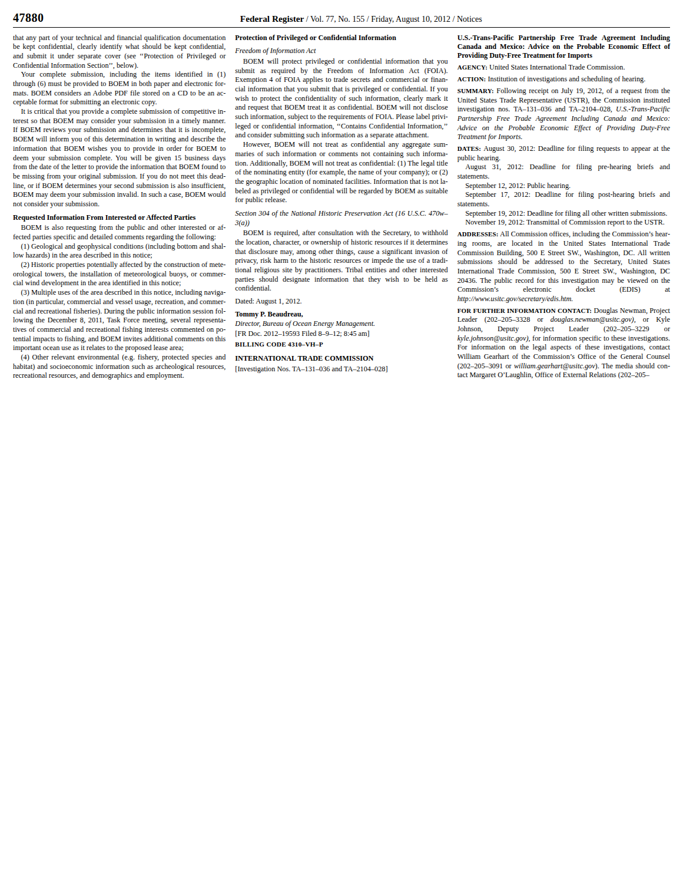47880
Federal Register / Vol. 77, No. 155 / Friday, August 10, 2012 / Notices
that any part of your technical and financial qualification documentation be kept confidential, clearly identify what should be kept confidential, and submit it under separate cover (see ‘‘Protection of Privileged or Confidential Information Section’’, below).
Your complete submission, including the items identified in (1) through (6) must be provided to BOEM in both paper and electronic formats. BOEM considers an Adobe PDF file stored on a CD to be an acceptable format for submitting an electronic copy.
It is critical that you provide a complete submission of competitive interest so that BOEM may consider your submission in a timely manner. If BOEM reviews your submission and determines that it is incomplete, BOEM will inform you of this determination in writing and describe the information that BOEM wishes you to provide in order for BOEM to deem your submission complete. You will be given 15 business days from the date of the letter to provide the information that BOEM found to be missing from your original submission. If you do not meet this deadline, or if BOEM determines your second submission is also insufficient, BOEM may deem your submission invalid. In such a case, BOEM would not consider your submission.
Requested Information From Interested or Affected Parties
BOEM is also requesting from the public and other interested or affected parties specific and detailed comments regarding the following:
(1) Geological and geophysical conditions (including bottom and shallow hazards) in the area described in this notice;
(2) Historic properties potentially affected by the construction of meteorological towers, the installation of meteorological buoys, or commercial wind development in the area identified in this notice;
(3) Multiple uses of the area described in this notice, including navigation (in particular, commercial and vessel usage, recreation, and commercial and recreational fisheries). During the public information session following the December 8, 2011, Task Force meeting, several representatives of commercial and recreational fishing interests commented on potential impacts to fishing, and BOEM invites additional comments on this important ocean use as it relates to the proposed lease area;
(4) Other relevant environmental (e.g. fishery, protected species and habitat) and socioeconomic information such as archeological resources, recreational resources, and demographics and employment.
Protection of Privileged or Confidential Information
Freedom of Information Act
BOEM will protect privileged or confidential information that you submit as required by the Freedom of Information Act (FOIA). Exemption 4 of FOIA applies to trade secrets and commercial or financial information that you submit that is privileged or confidential. If you wish to protect the confidentiality of such information, clearly mark it and request that BOEM treat it as confidential. BOEM will not disclose such information, subject to the requirements of FOIA. Please label privileged or confidential information, ‘‘Contains Confidential Information,’’ and consider submitting such information as a separate attachment.
However, BOEM will not treat as confidential any aggregate summaries of such information or comments not containing such information. Additionally, BOEM will not treat as confidential: (1) The legal title of the nominating entity (for example, the name of your company); or (2) the geographic location of nominated facilities. Information that is not labeled as privileged or confidential will be regarded by BOEM as suitable for public release.
Section 304 of the National Historic Preservation Act (16 U.S.C. 470w–3(a))
BOEM is required, after consultation with the Secretary, to withhold the location, character, or ownership of historic resources if it determines that disclosure may, among other things, cause a significant invasion of privacy, risk harm to the historic resources or impede the use of a traditional religious site by practitioners. Tribal entities and other interested parties should designate information that they wish to be held as confidential.
Dated: August 1, 2012.
Tommy P. Beaudreau,
Director, Bureau of Ocean Energy Management.
[FR Doc. 2012–19593 Filed 8–9–12; 8:45 am]
BILLING CODE 4310–VH–P
INTERNATIONAL TRADE COMMISSION
[Investigation Nos. TA–131–036 and TA–2104–028]
U.S.-Trans-Pacific Partnership Free Trade Agreement Including Canada and Mexico: Advice on the Probable Economic Effect of Providing Duty-Free Treatment for Imports
AGENCY: United States International Trade Commission.
ACTION: Institution of investigations and scheduling of hearing.
SUMMARY: Following receipt on July 19, 2012, of a request from the United States Trade Representative (USTR), the Commission instituted investigation nos. TA–131–036 and TA–2104–028, U.S.-Trans-Pacific Partnership Free Trade Agreement Including Canada and Mexico: Advice on the Probable Economic Effect of Providing Duty-Free Treatment for Imports.
DATES: August 30, 2012: Deadline for filing requests to appear at the public hearing.
August 31, 2012: Deadline for filing pre-hearing briefs and statements.
September 12, 2012: Public hearing.
September 17, 2012: Deadline for filing post-hearing briefs and statements.
September 19, 2012: Deadline for filing all other written submissions.
November 19, 2012: Transmittal of Commission report to the USTR.
ADDRESSES: All Commission offices, including the Commission’s hearing rooms, are located in the United States International Trade Commission Building, 500 E Street SW., Washington, DC. All written submissions should be addressed to the Secretary, United States International Trade Commission, 500 E Street SW., Washington, DC 20436. The public record for this investigation may be viewed on the Commission’s electronic docket (EDIS) at http://www.usitc.gov/secretary/edis.htm.
FOR FURTHER INFORMATION CONTACT: Douglas Newman, Project Leader (202–205–3328 or douglas.newman@usitc.gov), or Kyle Johnson, Deputy Project Leader (202–205–3229 or kyle.johnson@usitc.gov), for information specific to these investigations. For information on the legal aspects of these investigations, contact William Gearhart of the Commission’s Office of the General Counsel (202–205–3091 or william.gearhart@usitc.gov). The media should contact Margaret O’Laughlin, Office of External Relations (202–205–